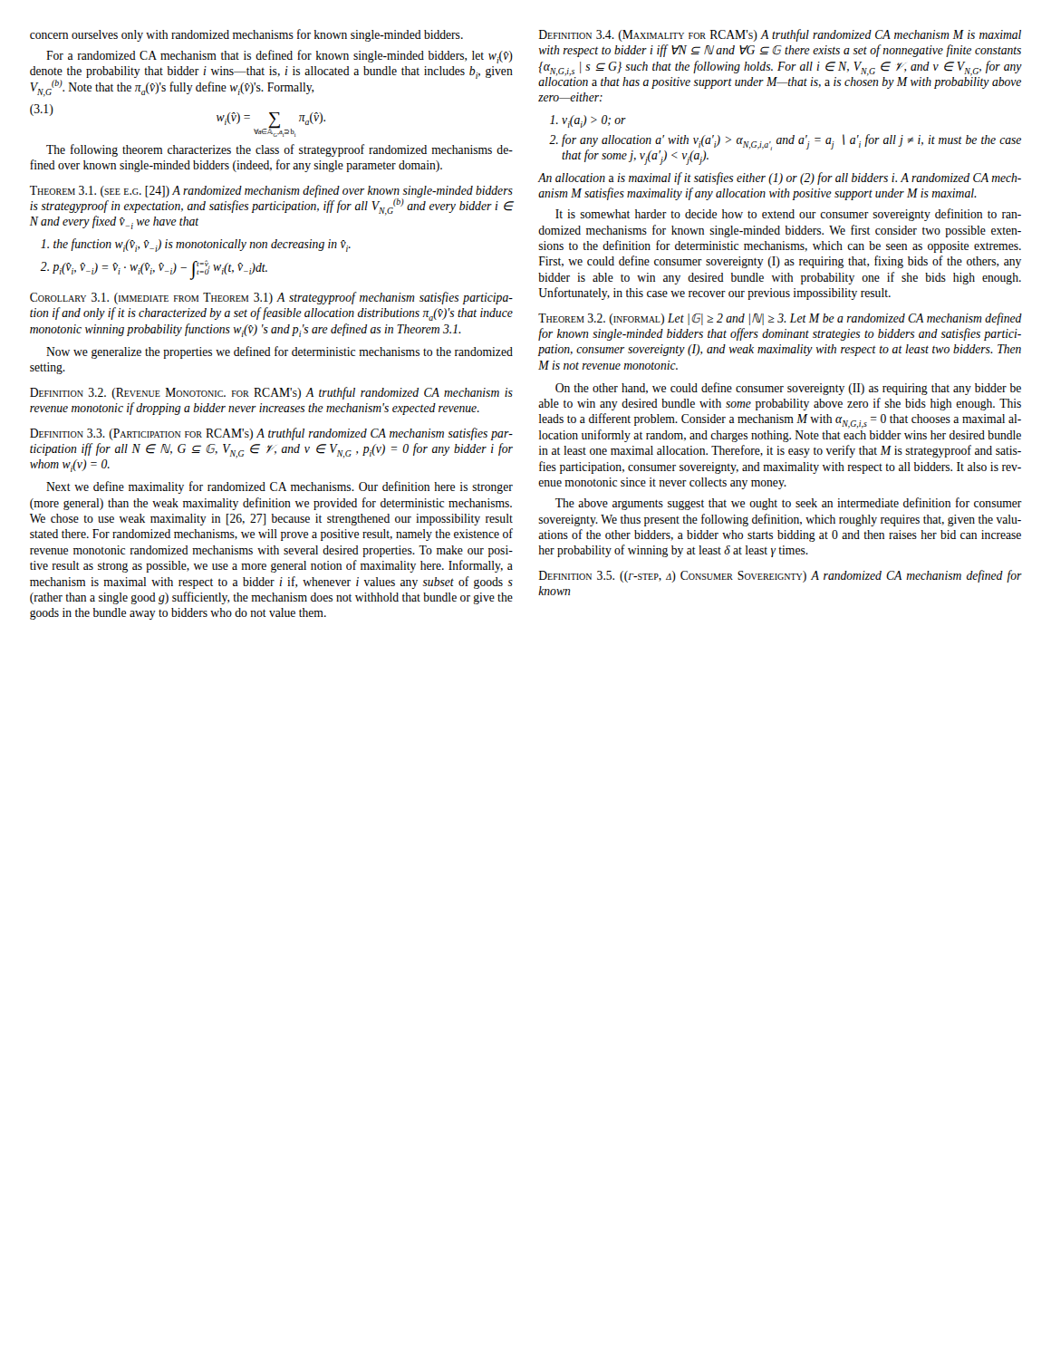concern ourselves only with randomized mechanisms for known single-minded bidders.
For a randomized CA mechanism that is defined for known single-minded bidders, let wi(v̂) denote the probability that bidder i wins—that is, i is allocated a bundle that includes bi, given VN,G(b). Note that the πa(v̂)'s fully define wi(v̂)'s. Formally,
(3.1) wi(v̂) = ∑∀a∈𝔸G,ai⊇bi πa(v̂).
The following theorem characterizes the class of strategyproof randomized mechanisms defined over known single-minded bidders (indeed, for any single parameter domain).
Theorem 3.1. (see e.g. [24]) A randomized mechanism defined over known single-minded bidders is strategyproof in expectation, and satisfies participation, iff for all VN,G(b) and every bidder i ∈ N and every fixed v̂−i we have that
the function wi(v̂i, v̂−i) is monotonically non decreasing in v̂i.
pi(v̂i, v̂−i) = v̂i · wi(v̂i, v̂−i) − ∫t=v̂i
t=0 wi(t, v̂−i)dt.
Corollary 3.1. (immediate from Theorem 3.1) A strategyproof mechanism satisfies participation if and only if it is characterized by a set of feasible allocation distributions πa(v̂)'s that induce monotonic winning probability functions wi(v̂) 's and pi's are defined as in Theorem 3.1.
Now we generalize the properties we defined for deterministic mechanisms to the randomized setting.
Definition 3.2. (Revenue Monotonic. for RCAM's) A truthful randomized CA mechanism is revenue monotonic if dropping a bidder never increases the mechanism's expected revenue.
Definition 3.3. (Participation for RCAM's) A truthful randomized CA mechanism satisfies participation iff for all N ∈ ℕ, G ⊆ 𝔾, VN,G ∈ 𝒱, and v ∈ VN,G , pi(v) = 0 for any bidder i for whom wi(v) = 0.
Next we define maximality for randomized CA mechanisms. Our definition here is stronger (more general) than the weak maximality definition we provided for deterministic mechanisms. We chose to use weak maximality in [26, 27] because it strengthened our impossibility result stated there. For randomized mechanisms, we will prove a positive result, namely the existence of revenue monotonic randomized mechanisms with several desired properties. To make our positive result as strong as possible, we use a more general notion of maximality here. Informally, a mechanism is maximal with respect to a bidder i if, whenever i values any subset of goods s (rather than a single good g) sufficiently, the mechanism does not withhold that bundle or give the goods in the bundle away to bidders who do not value them.
Definition 3.4. (Maximality for RCAM's) A truthful randomized CA mechanism M is maximal with respect to bidder i iff ∀N ⊆ ℕ and ∀G ⊆ 𝔾 there exists a set of nonnegative finite constants {αN,G,i,s | s ⊆ G} such that the following holds. For all i ∈ N, VN,G ∈ 𝒱, and v ∈ VN,G, for any allocation a that has a positive support under M—that is, a is chosen by M with probability above zero—either:
vi(ai) > 0; or
for any allocation a′ with vi(a′i) > αN,G,i,a′i and a′j = aj ∖ a′i for all j ≠ i, it must be the case that for some j, vj(a′j) < vj(aj).
An allocation a is maximal if it satisfies either (1) or (2) for all bidders i. A randomized CA mechanism M satisfies maximality if any allocation with positive support under M is maximal.
It is somewhat harder to decide how to extend our consumer sovereignty definition to randomized mechanisms for known single-minded bidders. We first consider two possible extensions to the definition for deterministic mechanisms, which can be seen as opposite extremes. First, we could define consumer sovereignty (I) as requiring that, fixing bids of the others, any bidder is able to win any desired bundle with probability one if she bids high enough. Unfortunately, in this case we recover our previous impossibility result.
Theorem 3.2. (informal) Let |𝔾| ≥ 2 and |ℕ| ≥ 3. Let M be a randomized CA mechanism defined for known single-minded bidders that offers dominant strategies to bidders and satisfies participation, consumer sovereignty (I), and weak maximality with respect to at least two bidders. Then M is not revenue monotonic.
On the other hand, we could define consumer sovereignty (II) as requiring that any bidder be able to win any desired bundle with some probability above zero if she bids high enough. This leads to a different problem. Consider a mechanism M with αN,G,i,s = 0 that chooses a maximal allocation uniformly at random, and charges nothing. Note that each bidder wins her desired bundle in at least one maximal allocation. Therefore, it is easy to verify that M is strategyproof and satisfies participation, consumer sovereignty, and maximality with respect to all bidders. It also is revenue monotonic since it never collects any money.
The above arguments suggest that we ought to seek an intermediate definition for consumer sovereignty. We thus present the following definition, which roughly requires that, given the valuations of the other bidders, a bidder who starts bidding at 0 and then raises her bid can increase her probability of winning by at least δ at least γ times.
Definition 3.5. ((γ-step, δ) Consumer Sovereignty) A randomized CA mechanism defined for known